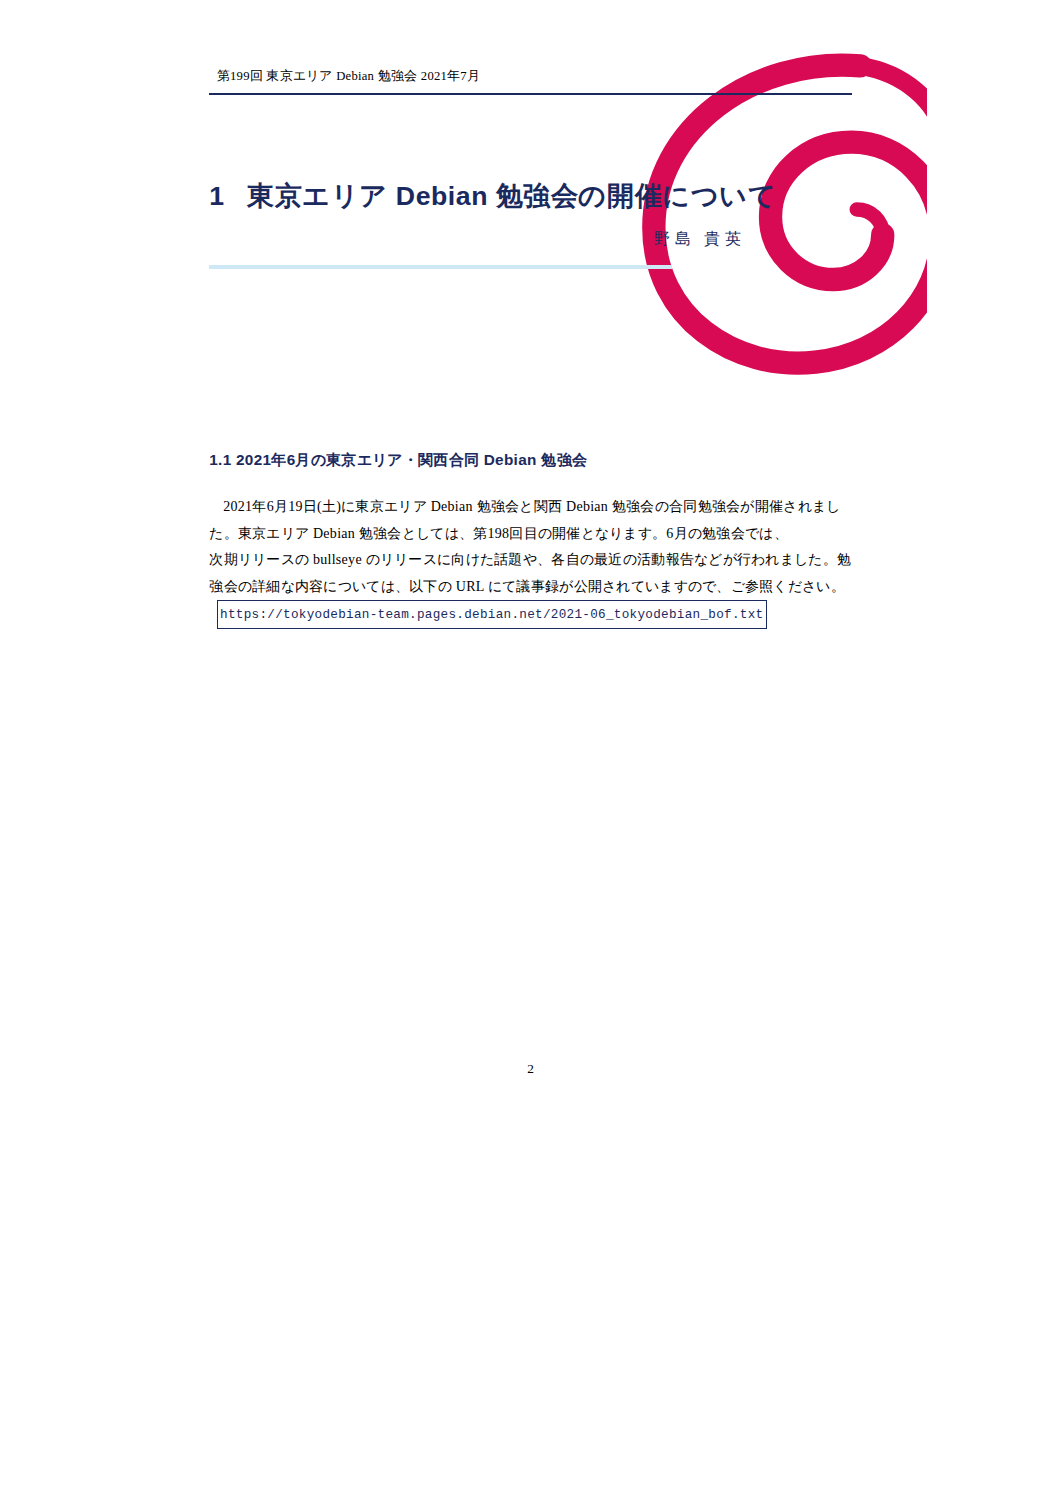第199回 東京エリア Debian 勉強会 2021年7月
1東京エリア Debian 勉強会の開催について
野島 貴英
1.1 2021年6月の東京エリア・関西合同 Debian 勉強会
2021年6月19日(土)に東京エリア Debian 勉強会と関西 Debian 勉強会の合同勉強会が開催されました。東京エリア Debian 勉強会としては、第198回目の開催となります。6月の勉強会では、
次期リリースの bullseye のリリースに向けた話題や、各自の最近の活動報告などが行われました。勉強会の詳細な内容については、以下の URL にて議事録が公開されていますので、ご参照ください。
https://tokyodebian-team.pages.debian.net/2021-06_tokyodebian_bof.txt
2